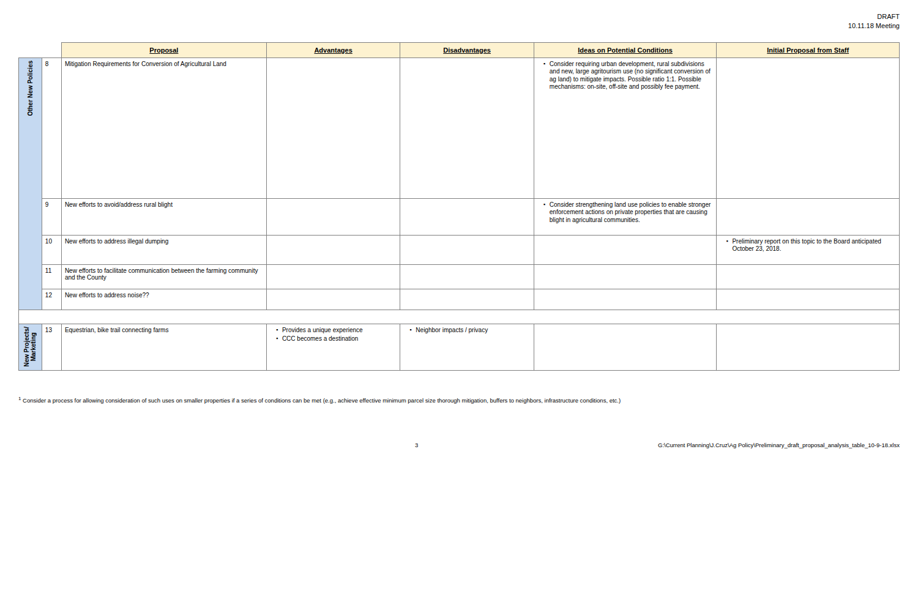DRAFT
10.11.18 Meeting
| | | Proposal | Advantages | Disadvantages | Ideas on Potential Conditions | Initial Proposal from Staff |
| --- | --- | --- | --- | --- | --- | --- |
| Other New Policies | 8 | Mitigation Requirements for Conversion of Agricultural Land | | | Consider requiring urban development, rural subdivisions and new, large agritourism use (no significant conversion of ag land) to mitigate impacts. Possible ratio 1:1. Possible mechanisms: on-site, off-site and possibly fee payment. | |
| 9 | New efforts to avoid/address rural blight | | | Consider strengthening land use policies to enable stronger enforcement actions on private properties that are causing blight in agricultural communities. | |
| 10 | New efforts to address illegal dumping | | | | Preliminary report on this topic to the Board anticipated October 23, 2018. |
| 11 | New efforts to facilitate communication between the farming community and the County | | | | |
| 12 | New efforts to address noise?? | | | | |
| New Projects/ Marketing | 13 | Equestrian, bike trail connecting farms | Provides a unique experience CCC becomes a destination | Neighbor impacts / privacy | | |
1 Consider a process for allowing consideration of such uses on smaller properties if a series of conditions can be met (e.g., achieve effective minimum parcel size thorough mitigation, buffers to neighbors, infrastructure conditions, etc.)
3
G:\Current Planning\J.Cruz\Ag Policy\Preliminary_draft_proposal_analysis_table_10-9-18.xlsx